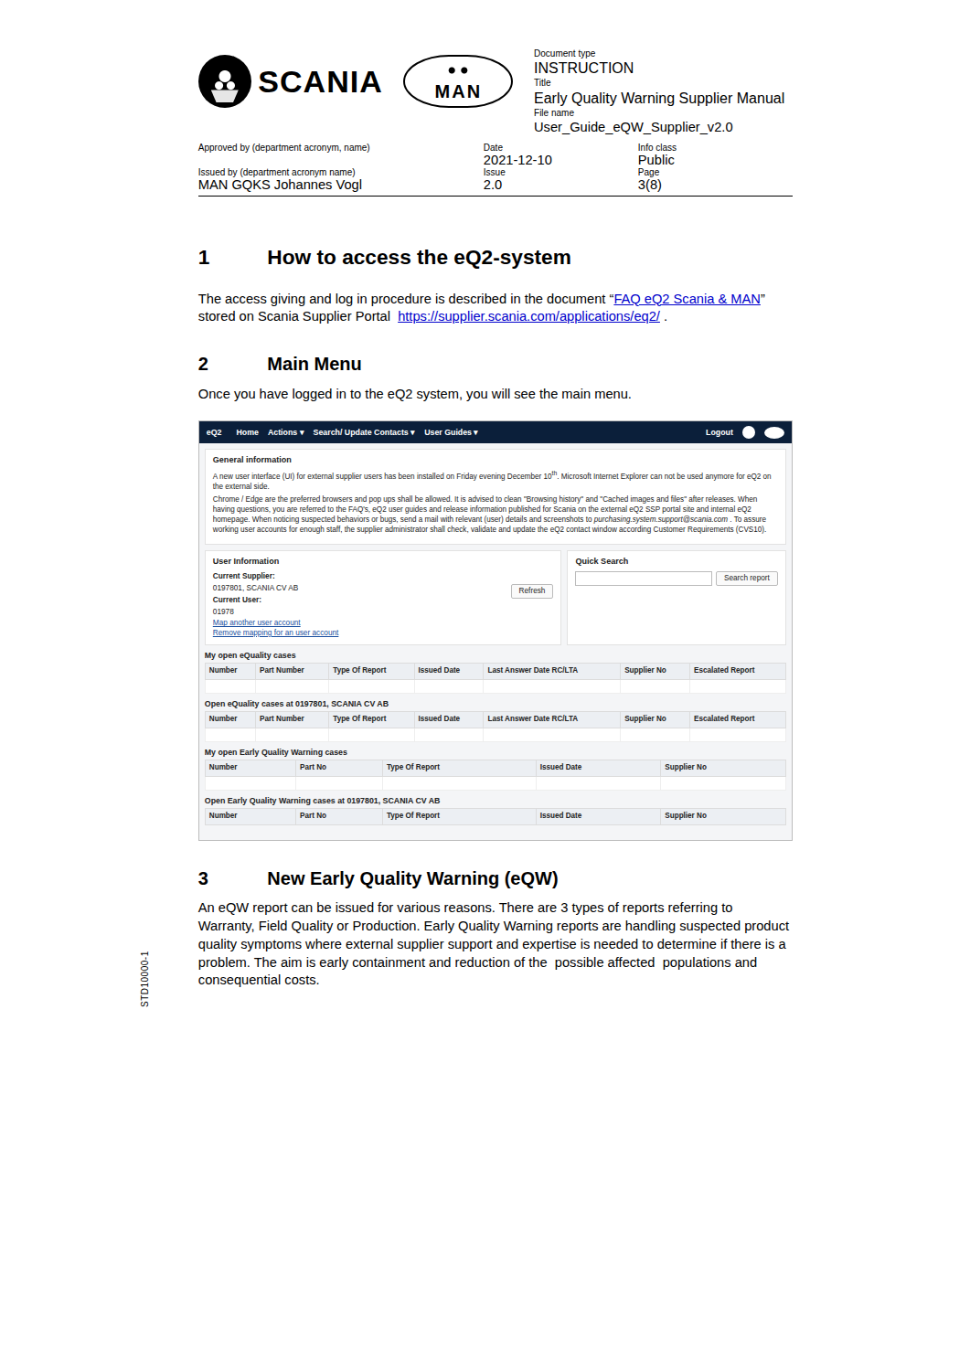SCANIA
MAN
Document type
INSTRUCTION
Title
Early Quality Warning Supplier Manual
File name
User_Guide_eQW_Supplier_v2.0
| Approved by (department acronym, name) | Date 2021-12-10 | Info class Public |
| Issued by (department acronym name) MAN GQKS Johannes Vogl | Issue 2.0 | Page 3(8) |
1 How to access the eQ2-system
The access giving and log in procedure is described in the document “FAQ eQ2 Scania & MAN” stored on Scania Supplier Portal https://supplier.scania.com/applications/eq2/ .
2 Main Menu
Once you have logged in to the eQ2 system, you will see the main menu.
eQ2 Home Actions ▾ Search/ Update Contacts ▾ User Guides ▾ Logout
General information
A new user interface (UI) for external supplier users has been installed on Friday evening December 10th. Microsoft Internet Explorer can not be used anymore for eQ2 on the external side.
Chrome / Edge are the preferred browsers and pop ups shall be allowed. It is advised to clean "Browsing history" and "Cached images and files" after releases. When having questions, you are referred to the FAQ's, eQ2 user guides and release information published for Scania on the external eQ2 SSP portal site and internal eQ2 homepage. When noticing suspected behaviors or bugs, send a mail with relevant (user) details and screenshots to purchasing.system.support@scania.com . To assure working user accounts for enough staff, the supplier administrator shall check, validate and update the eQ2 contact window according Customer Requirements (CVS10).
User Information
Current Supplier:
0197801, SCANIA CV AB
Current User:
01978
Map another user account Remove mapping for an user account
Refresh
Quick Search
Search report
My open eQuality cases
| Number | Part Number | Type Of Report | Issued Date | Last Answer Date RC/LTA | Supplier No | Escalated Report |
| --- | --- | --- | --- | --- | --- | --- |
Open eQuality cases at 0197801, SCANIA CV AB
| Number | Part Number | Type Of Report | Issued Date | Last Answer Date RC/LTA | Supplier No | Escalated Report |
| --- | --- | --- | --- | --- | --- | --- |
My open Early Quality Warning cases
| Number | Part No | Type Of Report | Issued Date | Supplier No |
| --- | --- | --- | --- | --- |
Open Early Quality Warning cases at 0197801, SCANIA CV AB
| Number | Part No | Type Of Report | Issued Date | Supplier No |
| --- | --- | --- | --- | --- |
3 New Early Quality Warning (eQW)
An eQW report can be issued for various reasons. There are 3 types of reports referring to Warranty, Field Quality or Production. Early Quality Warning reports are handling suspected product quality symptoms where external supplier support and expertise is needed to determine if there is a problem. The aim is early containment and reduction of the possible affected populations and consequential costs.
STD10000-1